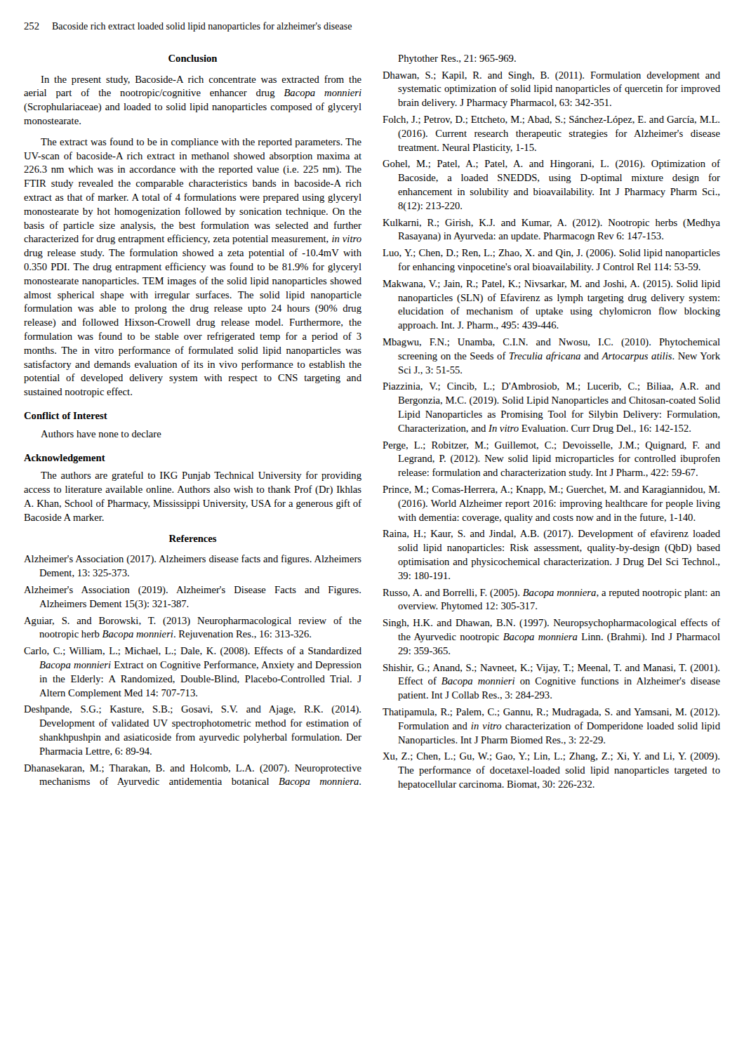252
Bacoside rich extract loaded solid lipid nanoparticles for alzheimer's disease
Conclusion
In the present study, Bacoside-A rich concentrate was extracted from the aerial part of the nootropic/cognitive enhancer drug Bacopa monnieri (Scrophulariaceae) and loaded to solid lipid nanoparticles composed of glyceryl monostearate.
The extract was found to be in compliance with the reported parameters. The UV-scan of bacoside-A rich extract in methanol showed absorption maxima at 226.3 nm which was in accordance with the reported value (i.e. 225 nm). The FTIR study revealed the comparable characteristics bands in bacoside-A rich extract as that of marker. A total of 4 formulations were prepared using glyceryl monostearate by hot homogenization followed by sonication technique. On the basis of particle size analysis, the best formulation was selected and further characterized for drug entrapment efficiency, zeta potential measurement, in vitro drug release study. The formulation showed a zeta potential of -10.4mV with 0.350 PDI. The drug entrapment efficiency was found to be 81.9% for glyceryl monostearate nanoparticles. TEM images of the solid lipid nanoparticles showed almost spherical shape with irregular surfaces. The solid lipid nanoparticle formulation was able to prolong the drug release upto 24 hours (90% drug release) and followed Hixson-Crowell drug release model. Furthermore, the formulation was found to be stable over refrigerated temp for a period of 3 months. The in vitro performance of formulated solid lipid nanoparticles was satisfactory and demands evaluation of its in vivo performance to establish the potential of developed delivery system with respect to CNS targeting and sustained nootropic effect.
Conflict of Interest
Authors have none to declare
Acknowledgement
The authors are grateful to IKG Punjab Technical University for providing access to literature available online. Authors also wish to thank Prof (Dr) Ikhlas A. Khan, School of Pharmacy, Mississippi University, USA for a generous gift of Bacoside A marker.
References
Alzheimer's Association (2017). Alzheimers disease facts and figures. Alzheimers Dement, 13: 325-373.
Alzheimer's Association (2019). Alzheimer's Disease Facts and Figures. Alzheimers Dement 15(3): 321-387.
Aguiar, S. and Borowski, T. (2013) Neuropharmacological review of the nootropic herb Bacopa monnieri. Rejuvenation Res., 16: 313-326.
Carlo, C.; William, L.; Michael, L.; Dale, K. (2008). Effects of a Standardized Bacopa monnieri Extract on Cognitive Performance, Anxiety and Depression in the Elderly: A Randomized, Double-Blind, Placebo-Controlled Trial. J Altern Complement Med 14: 707-713.
Deshpande, S.G.; Kasture, S.B.; Gosavi, S.V. and Ajage, R.K. (2014). Development of validated UV spectrophotometric method for estimation of shankhpushpin and asiaticoside from ayurvedic polyherbal formulation. Der Pharmacia Lettre, 6: 89-94.
Dhanasekaran, M.; Tharakan, B. and Holcomb, L.A. (2007). Neuroprotective mechanisms of Ayurvedic antidementia botanical Bacopa monniera. Phytother Res., 21: 965-969.
Dhawan, S.; Kapil, R. and Singh, B. (2011). Formulation development and systematic optimization of solid lipid nanoparticles of quercetin for improved brain delivery. J Pharmacy Pharmacol, 63: 342-351.
Folch, J.; Petrov, D.; Ettcheto, M.; Abad, S.; Sánchez-López, E. and García, M.L. (2016). Current research therapeutic strategies for Alzheimer's disease treatment. Neural Plasticity, 1-15.
Gohel, M.; Patel, A.; Patel, A. and Hingorani, L. (2016). Optimization of Bacoside, a loaded SNEDDS, using D-optimal mixture design for enhancement in solubility and bioavailability. Int J Pharmacy Pharm Sci., 8(12): 213-220.
Kulkarni, R.; Girish, K.J. and Kumar, A. (2012). Nootropic herbs (Medhya Rasayana) in Ayurveda: an update. Pharmacogn Rev 6: 147-153.
Luo, Y.; Chen, D.; Ren, L.; Zhao, X. and Qin, J. (2006). Solid lipid nanoparticles for enhancing vinpocetine's oral bioavailability. J Control Rel 114: 53-59.
Makwana, V.; Jain, R.; Patel, K.; Nivsarkar, M. and Joshi, A. (2015). Solid lipid nanoparticles (SLN) of Efavirenz as lymph targeting drug delivery system: elucidation of mechanism of uptake using chylomicron flow blocking approach. Int. J. Pharm., 495: 439-446.
Mbagwu, F.N.; Unamba, C.I.N. and Nwosu, I.C. (2010). Phytochemical screening on the Seeds of Treculia africana and Artocarpus atilis. New York Sci J., 3: 51-55.
Piazzinia, V.; Cincib, L.; D'Ambrosiob, M.; Lucerib, C.; Biliaa, A.R. and Bergonzia, M.C. (2019). Solid Lipid Nanoparticles and Chitosan-coated Solid Lipid Nanoparticles as Promising Tool for Silybin Delivery: Formulation, Characterization, and In vitro Evaluation. Curr Drug Del., 16: 142-152.
Perge, L.; Robitzer, M.; Guillemot, C.; Devoisselle, J.M.; Quignard, F. and Legrand, P. (2012). New solid lipid microparticles for controlled ibuprofen release: formulation and characterization study. Int J Pharm., 422: 59-67.
Prince, M.; Comas-Herrera, A.; Knapp, M.; Guerchet, M. and Karagiannidou, M. (2016). World Alzheimer report 2016: improving healthcare for people living with dementia: coverage, quality and costs now and in the future, 1-140.
Raina, H.; Kaur, S. and Jindal, A.B. (2017). Development of efavirenz loaded solid lipid nanoparticles: Risk assessment, quality-by-design (QbD) based optimisation and physicochemical characterization. J Drug Del Sci Technol., 39: 180-191.
Russo, A. and Borrelli, F. (2005). Bacopa monniera, a reputed nootropic plant: an overview. Phytomed 12: 305-317.
Singh, H.K. and Dhawan, B.N. (1997). Neuropsychopharmacological effects of the Ayurvedic nootropic Bacopa monniera Linn. (Brahmi). Ind J Pharmacol 29: 359-365.
Shishir, G.; Anand, S.; Navneet, K.; Vijay, T.; Meenal, T. and Manasi, T. (2001). Effect of Bacopa monnieri on Cognitive functions in Alzheimer's disease patient. Int J Collab Res., 3: 284-293.
Thatipamula, R.; Palem, C.; Gannu, R.; Mudragada, S. and Yamsani, M. (2012). Formulation and in vitro characterization of Domperidone loaded solid lipid Nanoparticles. Int J Pharm Biomed Res., 3: 22-29.
Xu, Z.; Chen, L.; Gu, W.; Gao, Y.; Lin, L.; Zhang, Z.; Xi, Y. and Li, Y. (2009). The performance of docetaxel-loaded solid lipid nanoparticles targeted to hepatocellular carcinoma. Biomat, 30: 226-232.